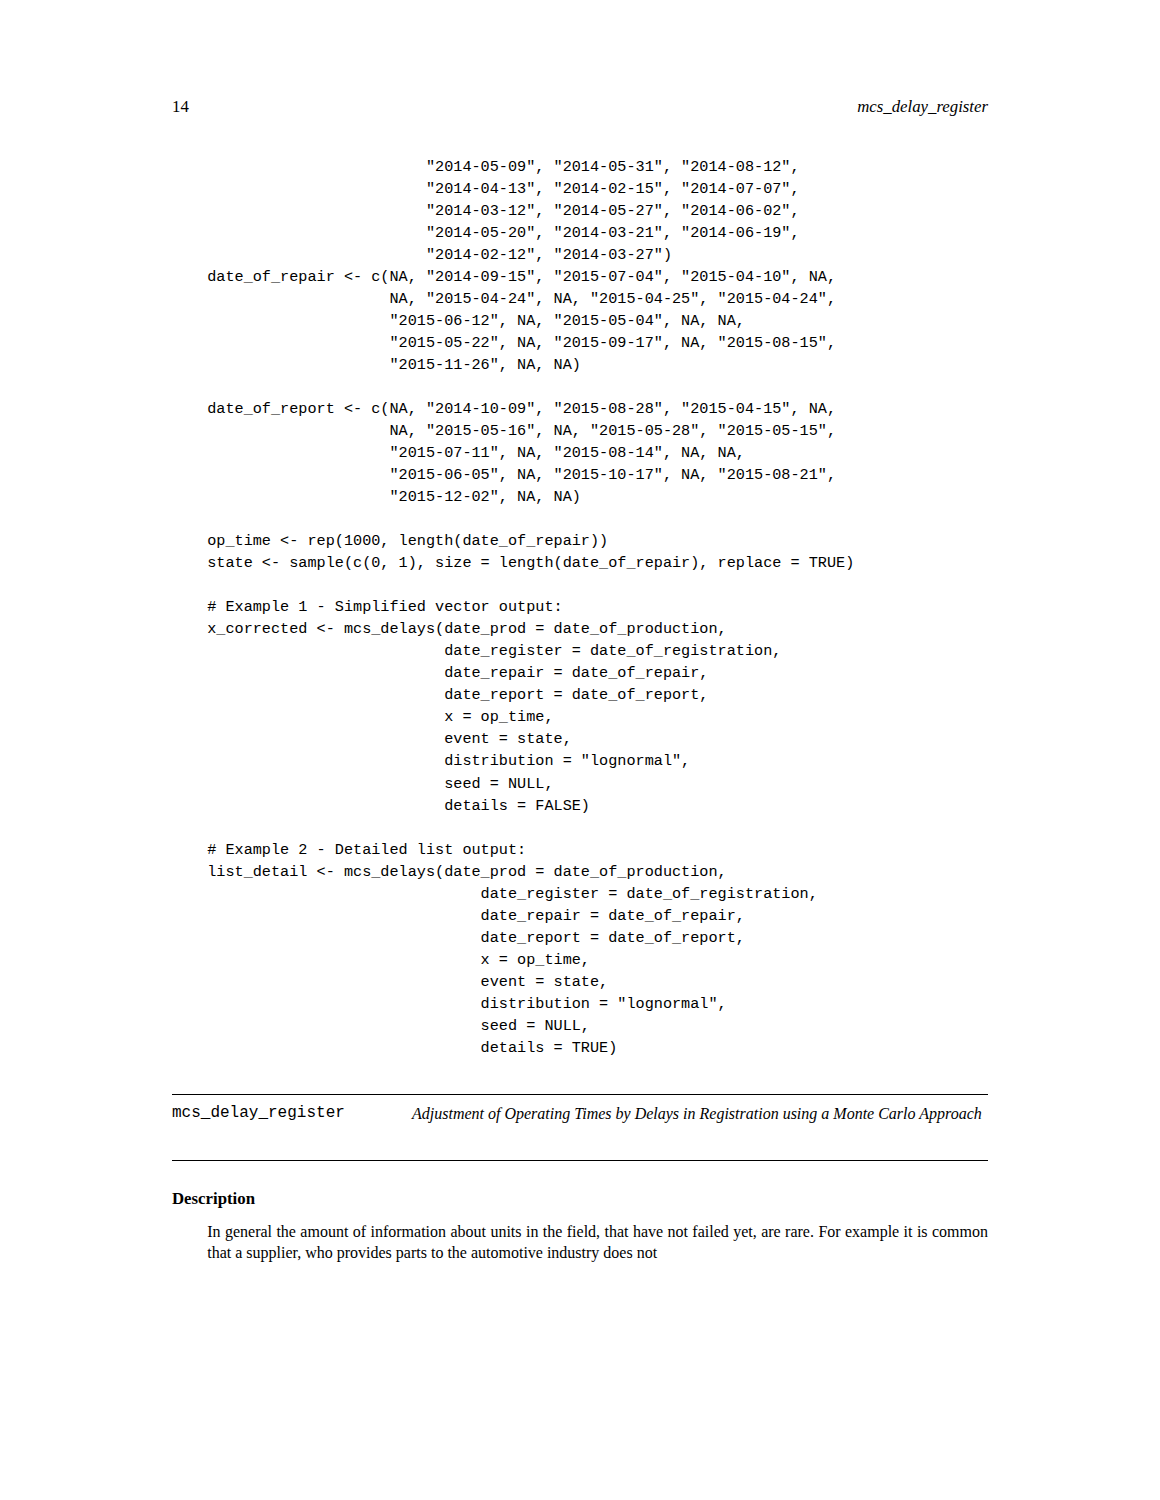14 mcs_delay_register
                        "2014-05-09", "2014-05-31", "2014-08-12",
                        "2014-04-13", "2014-02-15", "2014-07-07",
                        "2014-03-12", "2014-05-27", "2014-06-02",
                        "2014-05-20", "2014-03-21", "2014-06-19",
                        "2014-02-12", "2014-03-27")
date_of_repair <- c(NA, "2014-09-15", "2015-07-04", "2015-04-10", NA,
                    NA, "2015-04-24", NA, "2015-04-25", "2015-04-24",
                    "2015-06-12", NA, "2015-05-04", NA, NA,
                    "2015-05-22", NA, "2015-09-17", NA, "2015-08-15",
                    "2015-11-26", NA, NA)

date_of_report <- c(NA, "2014-10-09", "2015-08-28", "2015-04-15", NA,
                    NA, "2015-05-16", NA, "2015-05-28", "2015-05-15",
                    "2015-07-11", NA, "2015-08-14", NA, NA,
                    "2015-06-05", NA, "2015-10-17", NA, "2015-08-21",
                    "2015-12-02", NA, NA)

op_time <- rep(1000, length(date_of_repair))
state <- sample(c(0, 1), size = length(date_of_repair), replace = TRUE)

# Example 1 - Simplified vector output:
x_corrected <- mcs_delays(date_prod = date_of_production,
                          date_register = date_of_registration,
                          date_repair = date_of_repair,
                          date_report = date_of_report,
                          x = op_time,
                          event = state,
                          distribution = "lognormal",
                          seed = NULL,
                          details = FALSE)

# Example 2 - Detailed list output:
list_detail <- mcs_delays(date_prod = date_of_production,
                              date_register = date_of_registration,
                              date_repair = date_of_repair,
                              date_report = date_of_report,
                              x = op_time,
                              event = state,
                              distribution = "lognormal",
                              seed = NULL,
                              details = TRUE)
mcs_delay_register Adjustment of Operating Times by Delays in Registration using a Monte Carlo Approach
Description
In general the amount of information about units in the field, that have not failed yet, are rare. For example it is common that a supplier, who provides parts to the automotive industry does not